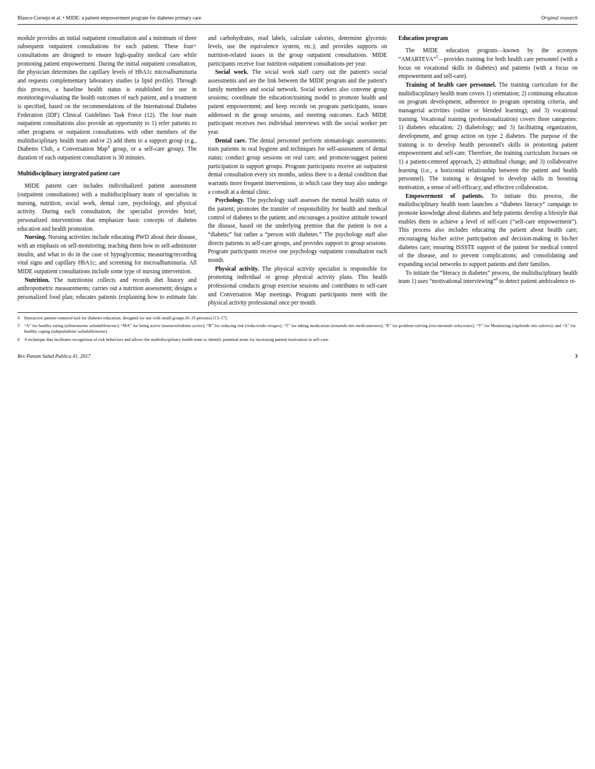Blanco-Cornejo et al. • MIDE: a patient empowerment program for diabetes primary care
Original research
module provides an initial outpatient consultation and a minimum of three subsequent outpatient consultations for each patient. These four+ consultations are designed to ensure high-quality medical care while promoting patient empowerment. During the initial outpatient consultation, the physician determines the capillary levels of HbA1c microalbuminuria and requests complementary laboratory studies (a lipid profile). Through this process, a baseline health status is established for use in monitoring/evaluating the health outcomes of each patient, and a treatment is specified, based on the recommendations of the International Diabetes Federation (IDF) Clinical Guidelines Task Force (12). The four main outpatient consultations also provide an opportunity to 1) refer patients to other programs or outpatient consultations with other members of the multidisciplinary health team and/or 2) add them to a support group (e.g., Diabetes Club, a Conversation Map4 group, or a self-care group). The duration of each outpatient consultation is 30 minutes.
Multidisciplinary integrated patient care
MIDE patient care includes individualized patient assessment (outpatient consultations) with a multidisciplinary team of specialists in nursing, nutrition, social work, dental care, psychology, and physical activity. During each consultation, the specialist provides brief, personalized interventions that emphasize basic concepts of diabetes education and health promotion.
Nursing. Nursing activities include educating PWD about their disease, with an emphasis on self-monitoring; teaching them how to self-administer insulin, and what to do in the case of hypoglycemia; measuring/recording vital signs and capillary HbA1c; and screening for microalbuminuria. All MIDE outpatient consultations include some type of nursing intervention.
Nutrition. The nutritionist collects and records diet history and anthropometric measurements; carries out a nutrition assessment; designs a personalized food plan; educates patients (explaining how to estimate fats and carbohydrates, read labels, calculate calories, determine glycemic levels, use the equivalence system, etc.); and provides supports on nutrition-related issues in the group outpatient consultations. MIDE participants receive four nutrition outpatient consultations per year.
Social work. The social work staff carry out the patient's social assessments and are the link between the MIDE program and the patient's family members and social network. Social workers also convene group sessions; coordinate the education/training model to promote health and patient empowerment; and keep records on program participants, issues addressed in the group sessions, and meeting outcomes. Each MIDE participant receives two individual interviews with the social worker per year.
Dental care. The dental personnel perform stomatologic assessments; train patients in oral hygiene and techniques for self-assessment of dental status; conduct group sessions on oral care; and promote/suggest patient participation in support groups. Program participants receive an outpatient dental consultation every six months, unless there is a dental condition that warrants more frequent interventions, in which case they may also undergo a consult at a dental clinic.
Psychology. The psychology staff assesses the mental health status of the patient; promotes the transfer of responsibility for health and medical control of diabetes to the patient; and encourages a positive attitude toward the disease, based on the underlying premise that the patient is not a “diabetic” but rather a “person with diabetes.” The psychology staff also directs patients to self-care groups, and provides support to group sessions. Program participants receive one psychology outpatient consultation each month.
Physical activity. The physical activity specialist is responsible for promoting individual or group physical activity plans. This health professional conducts group exercise sessions and contributes to self-care and Conversation Map meetings. Program participants meet with the physical activity professional once per month.
Education program
The MIDE education program—known by the acronym “AMARTEVA”5—provides training for both health care personnel (with a focus on vocational skills in diabetes) and patients (with a focus on empowerment and self-care).
Training of health care personnel. The training curriculum for the multidisciplinary health team covers 1) orientation; 2) continuing education on program development, adherence to program operating criteria, and managerial activities (online or blended learning); and 3) vocational training. Vocational training (professionalization) covers three categories: 1) diabetes education; 2) diabetology; and 3) facilitating organization, development, and group action on type 2 diabetes. The purpose of the training is to develop health personnel's skills in promoting patient empowerment and self-care. Therefore, the training curriculum focuses on 1) a patient-centered approach, 2) attitudinal change, and 3) collaborative learning (i.e., a horizontal relationship between the patient and health personnel). The training is designed to develop skills in boosting motivation, a sense of self-efficacy, and effective collaboration.
Empowerment of patients. To initiate this process, the multidisciplinary health team launches a “diabetes literacy” campaign to promote knowledge about diabetes and help patients develop a lifestyle that enables them to achieve a level of self-care (“self-care empowerment”). This process also includes educating the patient about health care; encouraging his/her active participation and decision-making in his/her diabetes care; ensuring ISSSTE support of the patient for medical control of the disease, and to prevent complications; and consolidating and expanding social networks to support patients and their families.
To initiate the “literacy in diabetes” process, the multidisciplinary health team 1) uses “motivational interviewing”6 to detect patient ambivalence re-
4
Interactive patient-centered tool for diabetes education, designed for use with small groups (6–10 persons) (13–17).
5
“A” for healthy eating (alimentarme saludablemente); “MA” for being active (manteniéndome active); “R” for reducing risk (reduciendo riesgos); “T” for taking medication (tomando mis medicamentos); “E” for problem-solving (encontrando soluciones); “V” for Monitoring (vigilando mis valores); and “A” for healthy coping (adaptándome saludablemente).
6
A technique that facilitates recognition of risk behaviors and allows the multidisciplinary health team to identify potential areas for increasing patient motivation in self-care.
Rev Panam Salud Publica 41, 2017
3